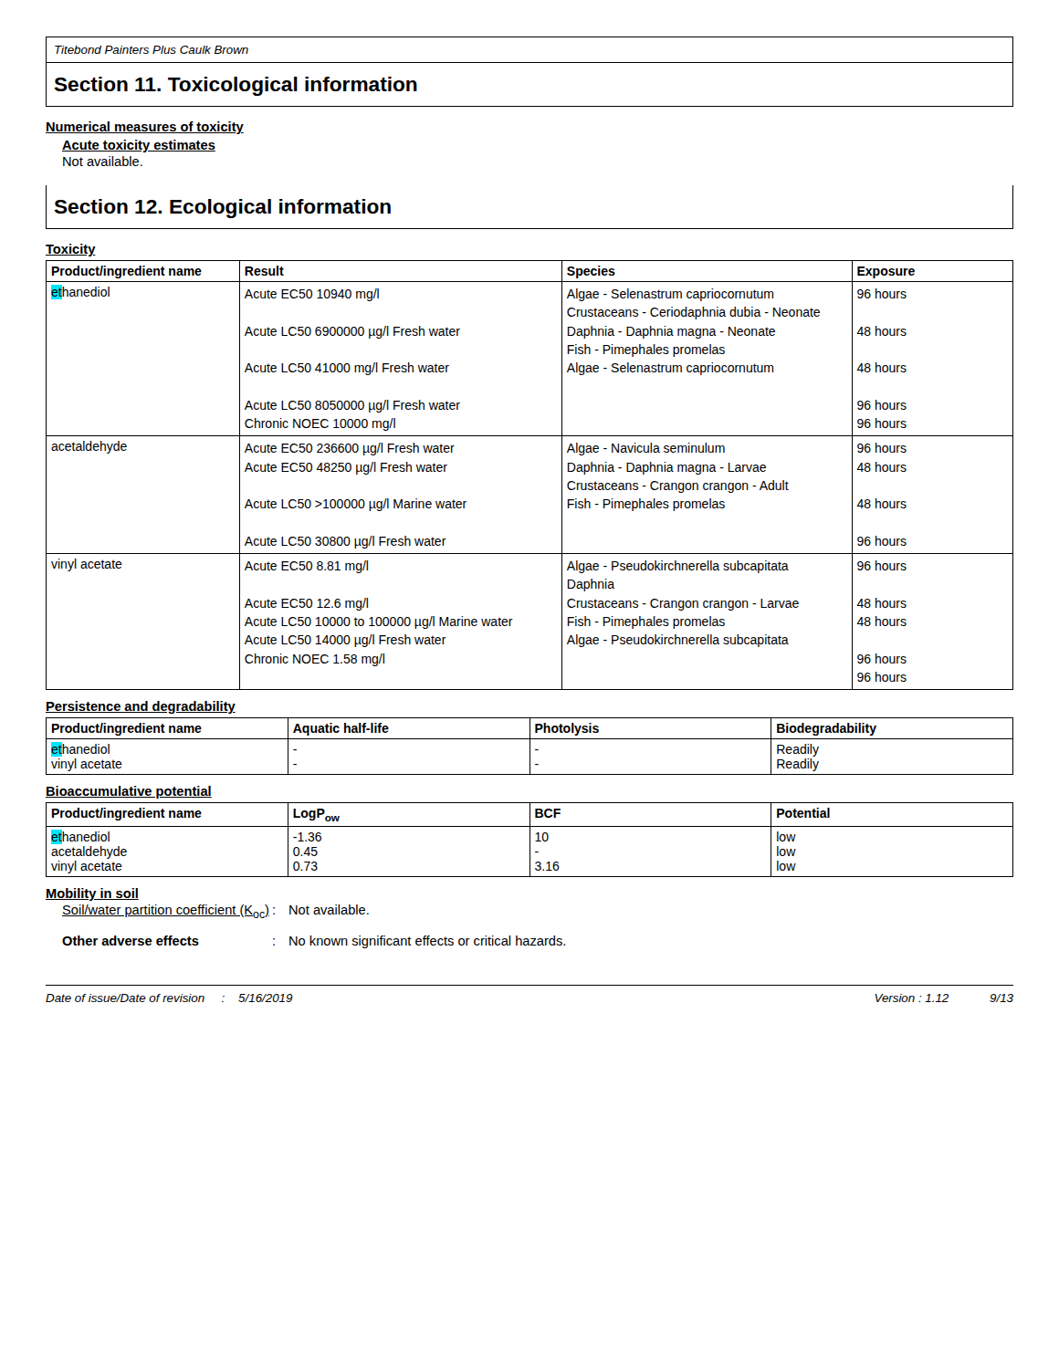Titebond Painters Plus Caulk Brown
Section 11. Toxicological information
Numerical measures of toxicity
Acute toxicity estimates
Not available.
Section 12. Ecological information
Toxicity
| Product/ingredient name | Result | Species | Exposure |
| --- | --- | --- | --- |
| et hanediol | Acute EC50 10940 mg/l Acute LC50 6900000 µg/l Fresh water Acute LC50 41000 mg/l Fresh water Acute LC50 8050000 µg/l Fresh water Chronic NOEC 10000 mg/l | Algae - Selenastrum capriocornutum Crustaceans - Ceriodaphnia dubia - Neonate Daphnia - Daphnia magna - Neonate Fish - Pimephales promelas Algae - Selenastrum capriocornutum | 96 hours 48 hours 48 hours 96 hours 96 hours |
| acetaldehyde | Acute EC50 236600 µg/l Fresh water Acute EC50 48250 µg/l Fresh water Acute LC50 >100000 µg/l Marine water Acute LC50 30800 µg/l Fresh water | Algae - Navicula seminulum Daphnia - Daphnia magna - Larvae Crustaceans - Crangon crangon - Adult Fish - Pimephales promelas | 96 hours 48 hours 48 hours 96 hours |
| vinyl acetate | Acute EC50 8.81 mg/l Acute EC50 12.6 mg/l Acute LC50 10000 to 100000 µg/l Marine water Acute LC50 14000 µg/l Fresh water Chronic NOEC 1.58 mg/l | Algae - Pseudokirchnerella subcapitata Daphnia Crustaceans - Crangon crangon - Larvae Fish - Pimephales promelas Algae - Pseudokirchnerella subcapitata | 96 hours 48 hours 48 hours 96 hours 96 hours |
Persistence and degradability
| Product/ingredient name | Aquatic half-life | Photolysis | Biodegradability |
| --- | --- | --- | --- |
| et hanediol vinyl acetate | - - | - - | Readily Readily |
Bioaccumulative potential
| Product/ingredient name | LogP ow | BCF | Potential |
| --- | --- | --- | --- |
| et hanediol acetaldehyde vinyl acetate | -1.36 0.45 0.73 | 10 - 3.16 | low low low |
Mobility in soil
Soil/water partition coefficient (Koc)
:
Not available.
Other adverse effects
:
No known significant effects or critical hazards.
Date of issue/Date of revision : 5/16/2019
Version : 1.12 9/13